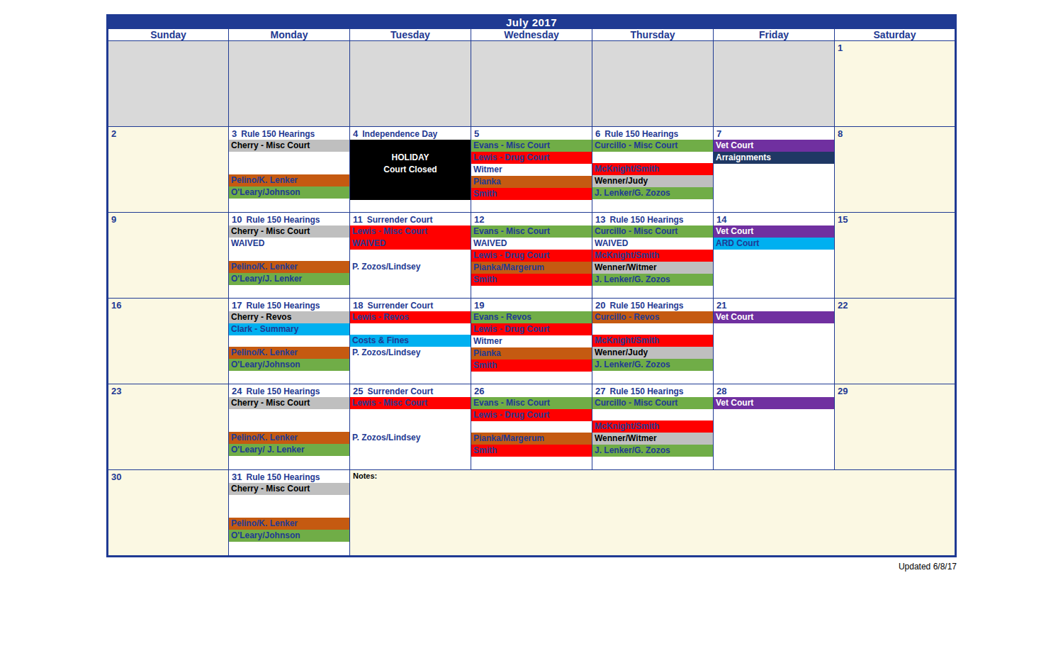| July 2017 |
| --- |
| Sunday | Monday | Tuesday | Wednesday | Thursday | Friday | Saturday |
| | | | | | | 1 |
| 2 | 3 Rule 150 Hearings Cherry - Misc Court Pelino/K. Lenker O'Leary/Johnson | 4 Independence Day HOLIDAY Court Closed | 5 Evans - Misc Court Lewis - Drug Court Witmer Pianka Smith | 6 Rule 150 Hearings Curcillo - Misc Court McKnight/Smith Wenner/Judy J. Lenker/G. Zozos | 7 Vet Court Arraignments | 8 |
| 9 | 10 Rule 150 Hearings Cherry - Misc Court WAIVED Pelino/K. Lenker O'Leary/J. Lenker | 11 Surrender Court Lewis - Misc Court WAIVED P. Zozos/Lindsey | 12 Evans - Misc Court WAIVED Lewis - Drug Court Pianka/Margerum Smith | 13 Rule 150 Hearings Curcillo - Misc Court WAIVED McKnight/Smith Wenner/Witmer J. Lenker/G. Zozos | 14 Vet Court ARD Court | 15 |
| 16 | 17 Rule 150 Hearings Cherry - Revos Clark - Summary Pelino/K. Lenker O'Leary/Johnson | 18 Surrender Court Lewis - Revos Costs & Fines P. Zozos/Lindsey | 19 Evans - Revos Lewis - Drug Court Witmer Pianka Smith | 20 Rule 150 Hearings Curcillo - Revos McKnight/Smith Wenner/Judy J. Lenker/G. Zozos | 21 Vet Court | 22 |
| 23 | 24 Rule 150 Hearings Cherry - Misc Court Pelino/K. Lenker O'Leary/ J. Lenker | 25 Surrender Court Lewis - Misc Court P. Zozos/Lindsey | 26 Evans - Misc Court Lewis - Drug Court Pianka/Margerum Smith | 27 Rule 150 Hearings Curcillo - Misc Court McKnight/Smith Wenner/Witmer J. Lenker/G. Zozos | 28 Vet Court | 29 |
| 30 | 31 Rule 150 Hearings Cherry - Misc Court Pelino/K. Lenker O'Leary/Johnson | Notes: |
Updated 6/8/17